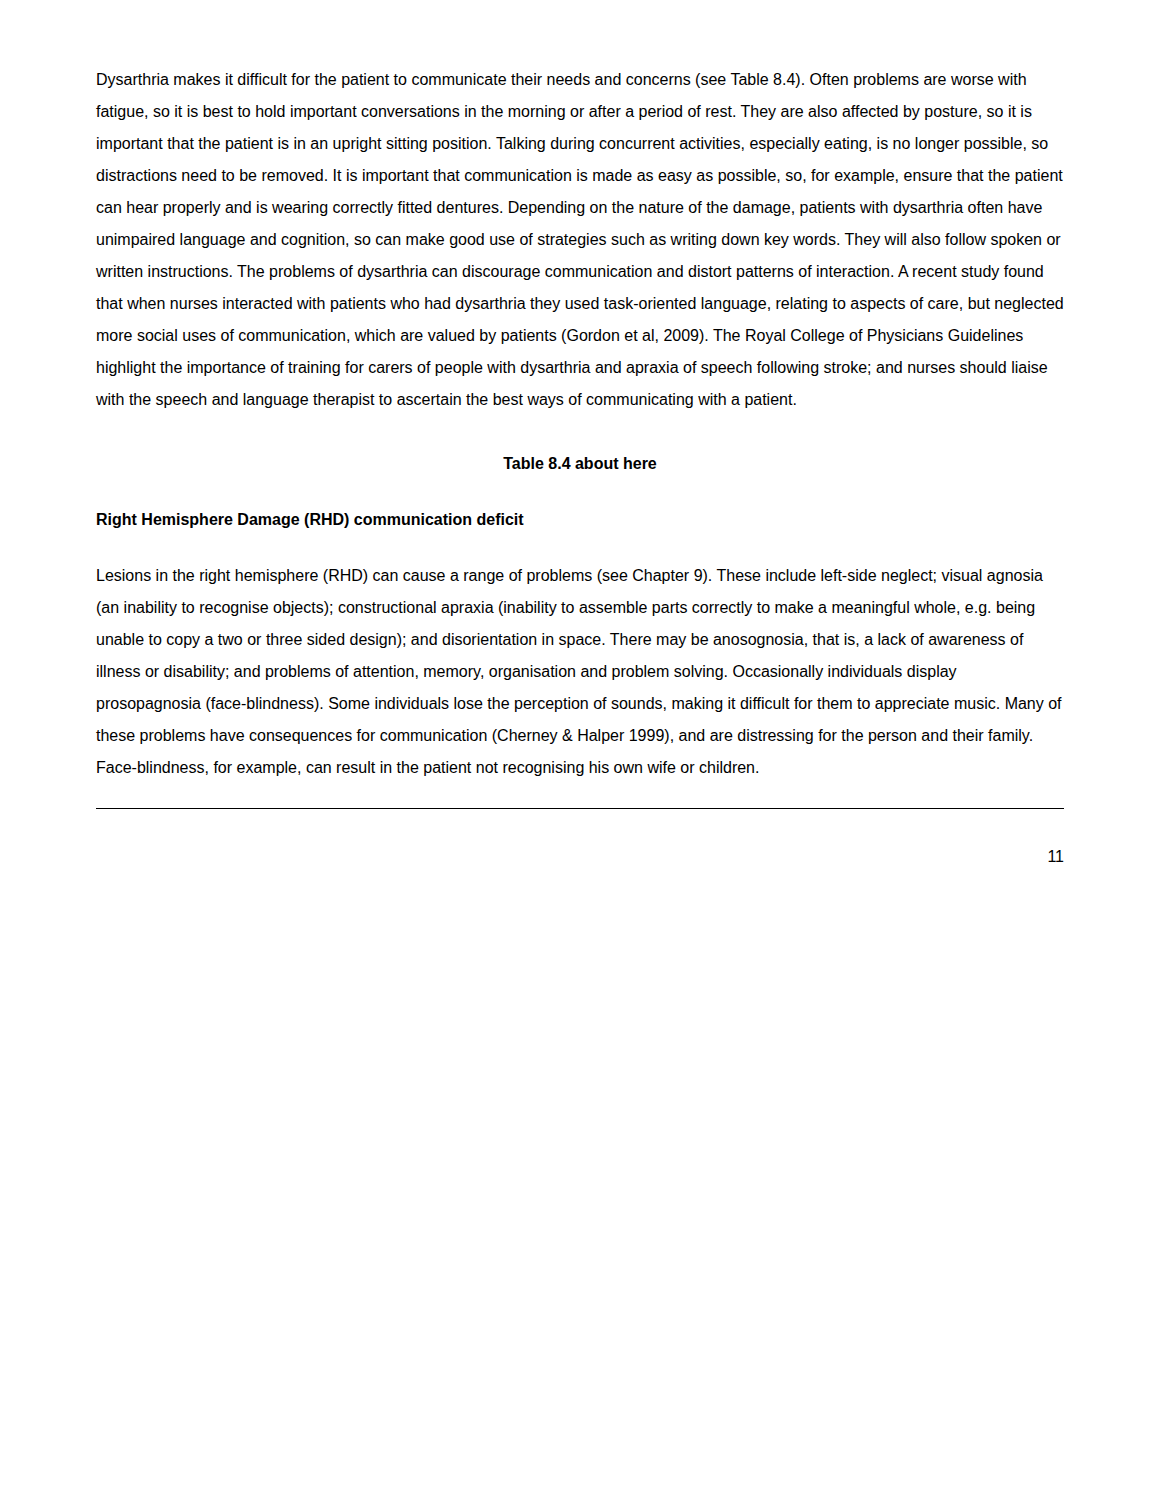Dysarthria makes it difficult for the patient to communicate their needs and concerns (see Table 8.4). Often problems are worse with fatigue, so it is best to hold important conversations in the morning or after a period of rest. They are also affected by posture, so it is important that the patient is in an upright sitting position. Talking during concurrent activities, especially eating, is no longer possible, so distractions need to be removed. It is important that communication is made as easy as possible, so, for example, ensure that the patient can hear properly and is wearing correctly fitted dentures. Depending on the nature of the damage, patients with dysarthria often have unimpaired language and cognition, so can make good use of strategies such as writing down key words. They will also follow spoken or written instructions. The problems of dysarthria can discourage communication and distort patterns of interaction. A recent study found that when nurses interacted with patients who had dysarthria they used task-oriented language, relating to aspects of care, but neglected more social uses of communication, which are valued by patients (Gordon et al, 2009). The Royal College of Physicians Guidelines highlight the importance of training for carers of people with dysarthria and apraxia of speech following stroke; and nurses should liaise with the speech and language therapist to ascertain the best ways of communicating with a patient.
Table 8.4 about here
Right Hemisphere Damage (RHD) communication deficit
Lesions in the right hemisphere (RHD) can cause a range of problems (see Chapter 9). These include left-side neglect; visual agnosia (an inability to recognise objects); constructional apraxia (inability to assemble parts correctly to make a meaningful whole, e.g. being unable to copy a two or three sided design); and disorientation in space. There may be anosognosia, that is, a lack of awareness of illness or disability; and problems of attention, memory, organisation and problem solving. Occasionally individuals display prosopagnosia (face-blindness). Some individuals lose the perception of sounds, making it difficult for them to appreciate music. Many of these problems have consequences for communication (Cherney & Halper 1999), and are distressing for the person and their family. Face-blindness, for example, can result in the patient not recognising his own wife or children.
11